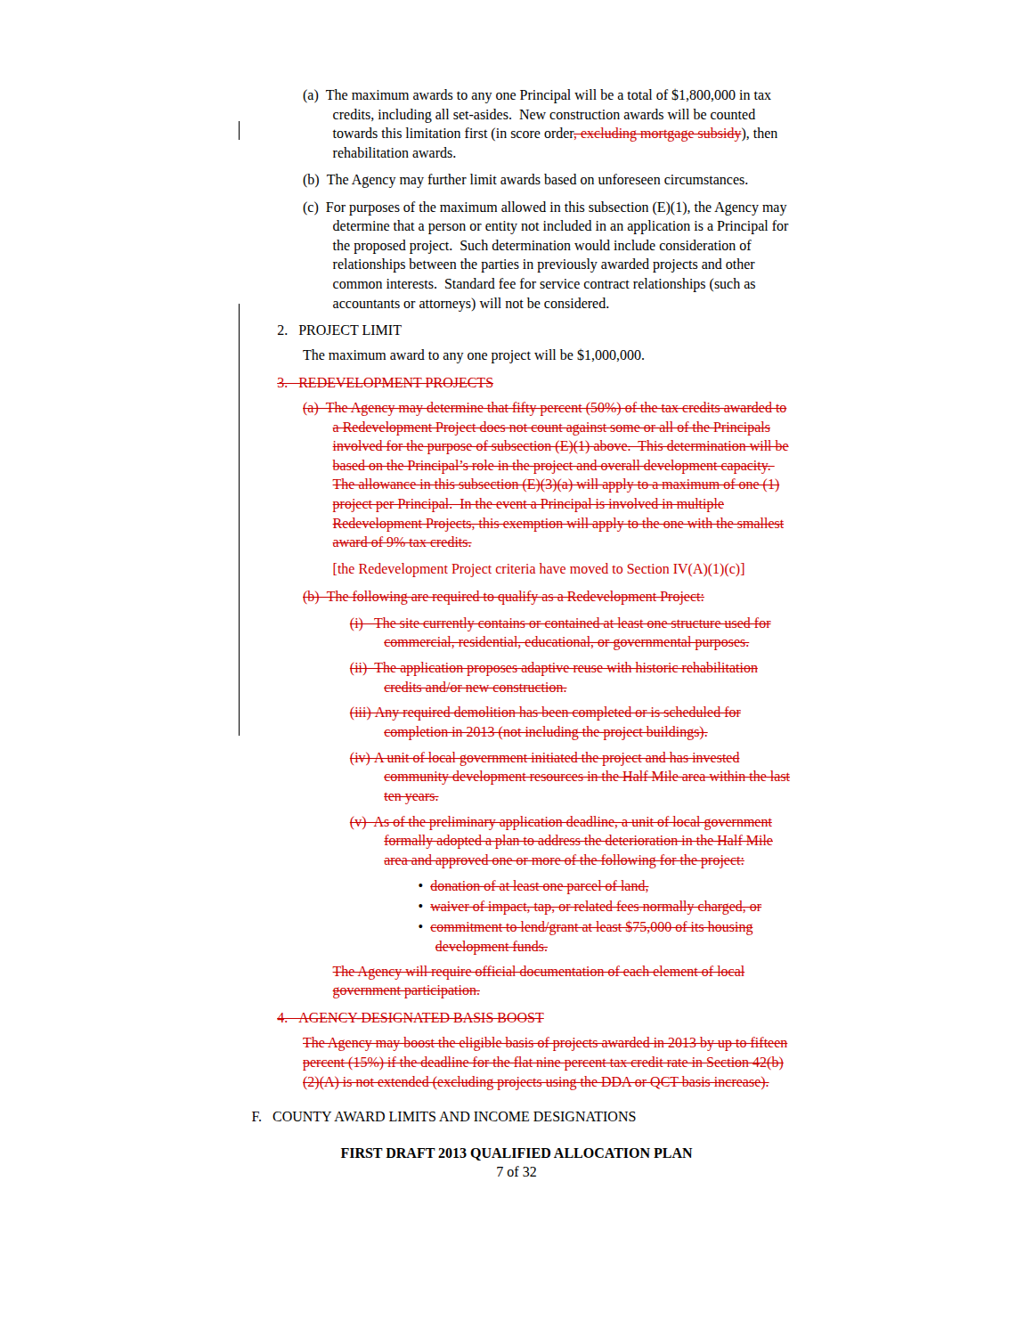(a) The maximum awards to any one Principal will be a total of $1,800,000 in tax credits, including all set-asides. New construction awards will be counted towards this limitation first (in score order, excluding mortgage subsidy), then rehabilitation awards.
(b) The Agency may further limit awards based on unforeseen circumstances.
(c) For purposes of the maximum allowed in this subsection (E)(1), the Agency may determine that a person or entity not included in an application is a Principal for the proposed project. Such determination would include consideration of relationships between the parties in previously awarded projects and other common interests. Standard fee for service contract relationships (such as accountants or attorneys) will not be considered.
2. PROJECT LIMIT
The maximum award to any one project will be $1,000,000.
3. REDEVELOPMENT PROJECTS
(a) The Agency may determine that fifty percent (50%) of the tax credits awarded to a Redevelopment Project does not count against some or all of the Principals involved for the purpose of subsection (E)(1) above. This determination will be based on the Principal’s role in the project and overall development capacity. The allowance in this subsection (E)(3)(a) will apply to a maximum of one (1) project per Principal. In the event a Principal is involved in multiple Redevelopment Projects, this exemption will apply to the one with the smallest award of 9% tax credits.
[the Redevelopment Project criteria have moved to Section IV(A)(1)(c)]
(b) The following are required to qualify as a Redevelopment Project:
(i) The site currently contains or contained at least one structure used for commercial, residential, educational, or governmental purposes.
(ii) The application proposes adaptive reuse with historic rehabilitation credits and/or new construction.
(iii) Any required demolition has been completed or is scheduled for completion in 2013 (not including the project buildings).
(iv) A unit of local government initiated the project and has invested community development resources in the Half Mile area within the last ten years.
(v) As of the preliminary application deadline, a unit of local government formally adopted a plan to address the deterioration in the Half Mile area and approved one or more of the following for the project:
donation of at least one parcel of land,
waiver of impact, tap, or related fees normally charged, or
commitment to lend/grant at least $75,000 of its housing development funds.
The Agency will require official documentation of each element of local government participation.
4. AGENCY-DESIGNATED BASIS BOOST
The Agency may boost the eligible basis of projects awarded in 2013 by up to fifteen percent (15%) if the deadline for the flat nine percent tax credit rate in Section 42(b)(2)(A) is not extended (excluding projects using the DDA or QCT basis increase).
F. COUNTY AWARD LIMITS AND INCOME DESIGNATIONS
FIRST DRAFT 2013 QUALIFIED ALLOCATION PLAN
7 of 32